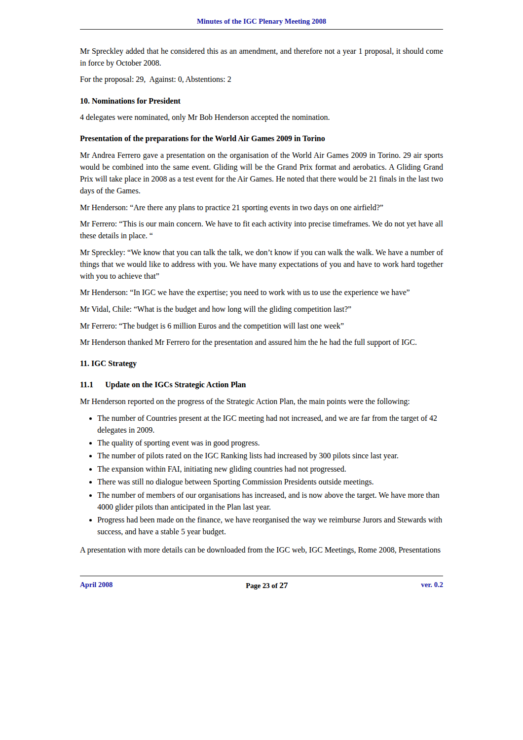Minutes of the IGC Plenary Meeting 2008
Mr Spreckley added that he considered this as an amendment, and therefore not a year 1 proposal, it should come in force by October 2008.
For the proposal: 29, Against: 0, Abstentions: 2
10. Nominations for President
4 delegates were nominated, only Mr Bob Henderson accepted the nomination.
Presentation of the preparations for the World Air Games 2009 in Torino
Mr Andrea Ferrero gave a presentation on the organisation of the World Air Games 2009 in Torino. 29 air sports would be combined into the same event. Gliding will be the Grand Prix format and aerobatics. A Gliding Grand Prix will take place in 2008 as a test event for the Air Games. He noted that there would be 21 finals in the last two days of the Games.
Mr Henderson: “Are there any plans to practice 21 sporting events in two days on one airfield?”
Mr Ferrero: “This is our main concern. We have to fit each activity into precise timeframes. We do not yet have all these details in place. “
Mr Spreckley: “We know that you can talk the talk, we don’t know if you can walk the walk. We have a number of things that we would like to address with you. We have many expectations of you and have to work hard together with you to achieve that”
Mr Henderson: “In IGC we have the expertise; you need to work with us to use the experience we have”
Mr Vidal, Chile: “What is the budget and how long will the gliding competition last?”
Mr Ferrero: “The budget is 6 million Euros and the competition will last one week”
Mr Henderson thanked Mr Ferrero for the presentation and assured him the he had the full support of IGC.
11. IGC Strategy
11.1 Update on the IGCs Strategic Action Plan
Mr Henderson reported on the progress of the Strategic Action Plan, the main points were the following:
The number of Countries present at the IGC meeting had not increased, and we are far from the target of 42 delegates in 2009.
The quality of sporting event was in good progress.
The number of pilots rated on the IGC Ranking lists had increased by 300 pilots since last year.
The expansion within FAI, initiating new gliding countries had not progressed.
There was still no dialogue between Sporting Commission Presidents outside meetings.
The number of members of our organisations has increased, and is now above the target. We have more than 4000 glider pilots than anticipated in the Plan last year.
Progress had been made on the finance, we have reorganised the way we reimburse Jurors and Stewards with success, and have a stable 5 year budget.
A presentation with more details can be downloaded from the IGC web, IGC Meetings, Rome 2008, Presentations
April 2008 Page 23 of 27 ver. 0.2